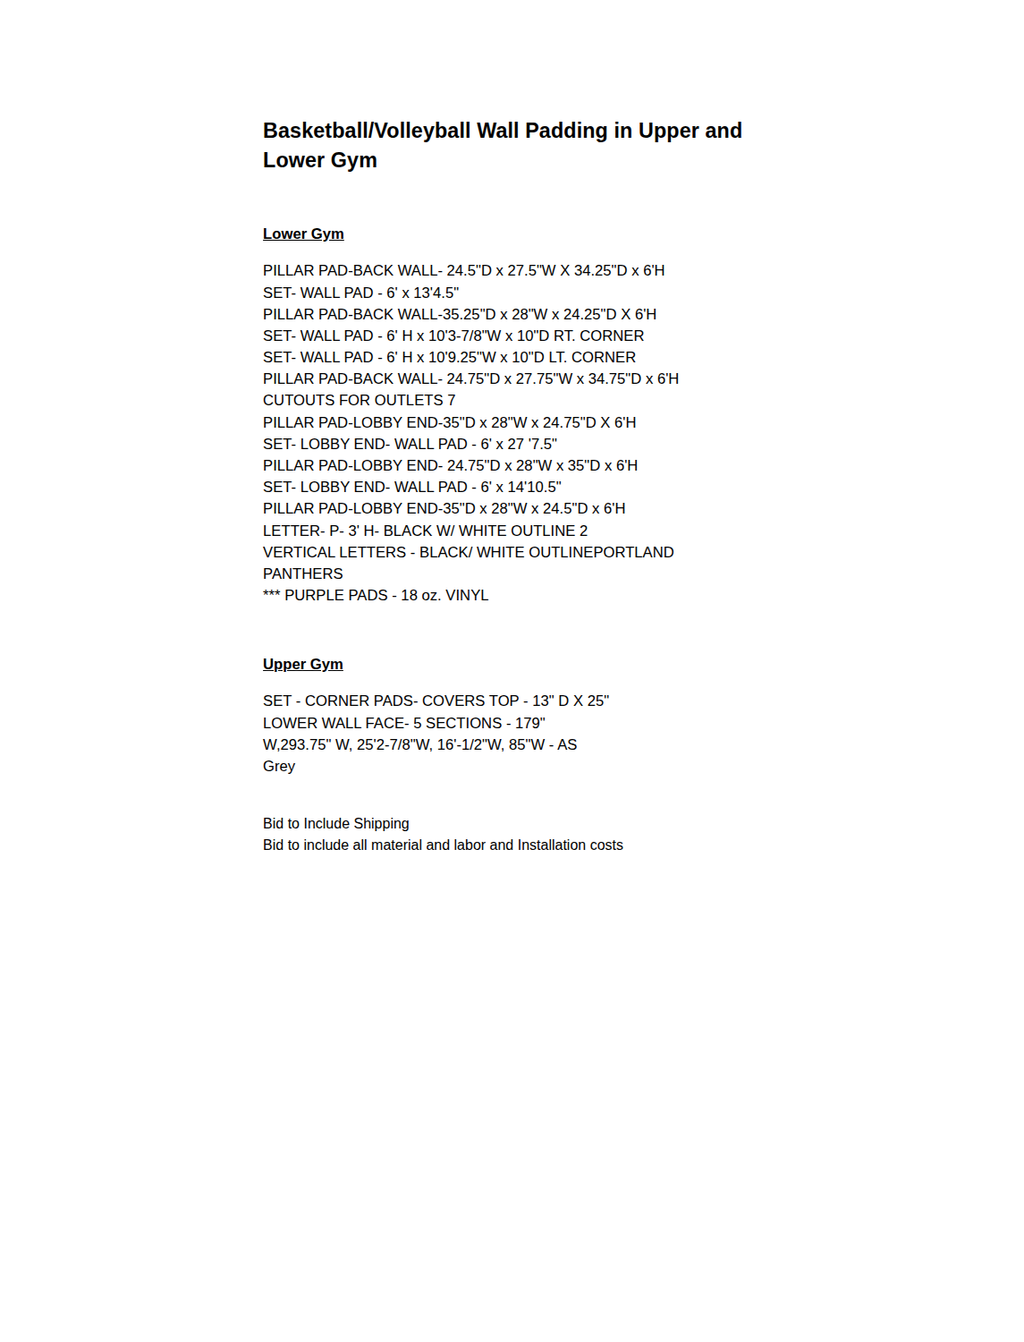Basketball/Volleyball Wall Padding in Upper and Lower Gym
Lower Gym
PILLAR PAD-BACK WALL- 24.5"D x 27.5"W X 34.25"D x 6'H
SET- WALL PAD - 6' x 13'4.5"
PILLAR PAD-BACK WALL-35.25"D x 28"W x 24.25"D X 6'H
SET- WALL PAD - 6' H x 10'3-7/8"W x 10"D RT. CORNER
SET- WALL PAD - 6' H x 10'9.25"W x 10"D LT. CORNER
PILLAR PAD-BACK WALL- 24.75"D x 27.75"W x 34.75"D x 6'H
CUTOUTS FOR OUTLETS 7
PILLAR PAD-LOBBY END-35"D x 28"W x 24.75"D X 6'H
SET- LOBBY END- WALL PAD - 6' x 27 '7.5"
PILLAR PAD-LOBBY END- 24.75"D x 28"W x 35"D x 6'H
SET- LOBBY END- WALL PAD - 6' x 14'10.5"
PILLAR PAD-LOBBY END-35"D x 28"W x 24.5"D x 6'H
LETTER- P- 3' H- BLACK W/ WHITE OUTLINE 2
VERTICAL LETTERS - BLACK/ WHITE OUTLINEPORTLAND
PANTHERS
*** PURPLE PADS - 18 oz. VINYL
Upper Gym
SET - CORNER PADS- COVERS TOP - 13" D X 25"
LOWER WALL FACE- 5 SECTIONS - 179"
W,293.75" W, 25'2-7/8"W, 16'-1/2"W, 85"W - AS
Grey
Bid to Include Shipping
Bid to include all material and labor and Installation costs